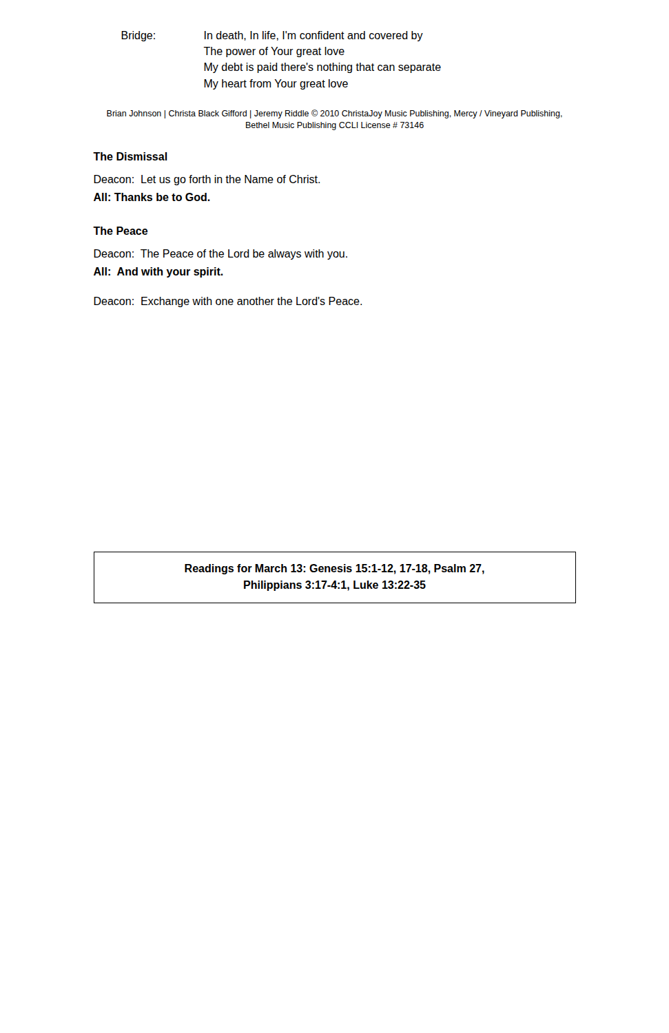Bridge:
In death, In life, I'm confident and covered by
The power of Your great love
My debt is paid there's nothing that can separate
My heart from Your great love
Brian Johnson | Christa Black Gifford | Jeremy Riddle © 2010 ChristaJoy Music Publishing, Mercy / Vineyard Publishing, Bethel Music Publishing CCLI License # 73146
The Dismissal
Deacon: Let us go forth in the Name of Christ.
All: Thanks be to God.
The Peace
Deacon: The Peace of the Lord be always with you.
All: And with your spirit.
Deacon: Exchange with one another the Lord's Peace.
Readings for March 13: Genesis 15:1-12, 17-18, Psalm 27,
Philippians 3:17-4:1, Luke 13:22-35